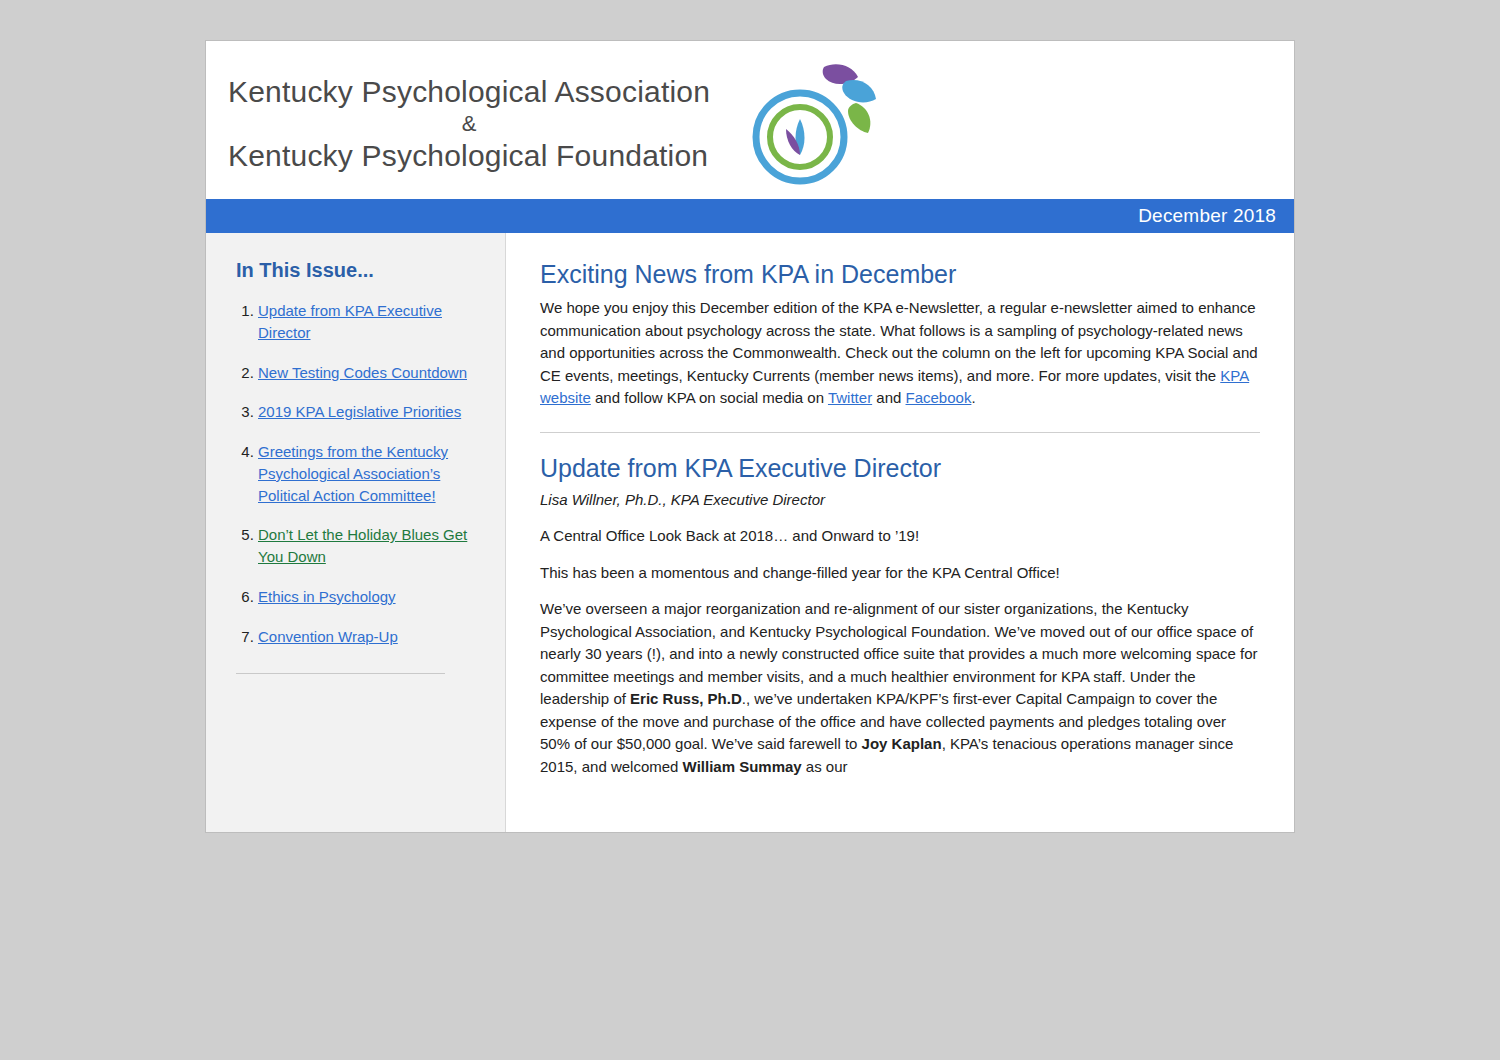Kentucky Psychological Association
&
Kentucky Psychological Foundation
December 2018
In This Issue...
Update from KPA Executive Director
New Testing Codes Countdown
2019 KPA Legislative Priorities
Greetings from the Kentucky Psychological Association’s Political Action Committee!
Don’t Let the Holiday Blues Get You Down
Ethics in Psychology
Convention Wrap-Up
Exciting News from KPA in December
We hope you enjoy this December edition of the KPA e-Newsletter, a regular e-newsletter aimed to enhance communication about psychology across the state. What follows is a sampling of psychology-related news and opportunities across the Commonwealth. Check out the column on the left for upcoming KPA Social and CE events, meetings, Kentucky Currents (member news items), and more. For more updates, visit the KPA website and follow KPA on social media on Twitter and Facebook.
Update from KPA Executive Director
Lisa Willner, Ph.D., KPA Executive Director
A Central Office Look Back at 2018… and Onward to ’19!
This has been a momentous and change-filled year for the KPA Central Office!
We’ve overseen a major reorganization and re-alignment of our sister organizations, the Kentucky Psychological Association, and Kentucky Psychological Foundation. We’ve moved out of our office space of nearly 30 years (!), and into a newly constructed office suite that provides a much more welcoming space for committee meetings and member visits, and a much healthier environment for KPA staff. Under the leadership of Eric Russ, Ph.D., we’ve undertaken KPA/KPF’s first-ever Capital Campaign to cover the expense of the move and purchase of the office and have collected payments and pledges totaling over 50% of our $50,000 goal. We’ve said farewell to Joy Kaplan, KPA’s tenacious operations manager since 2015, and welcomed William Summay as our